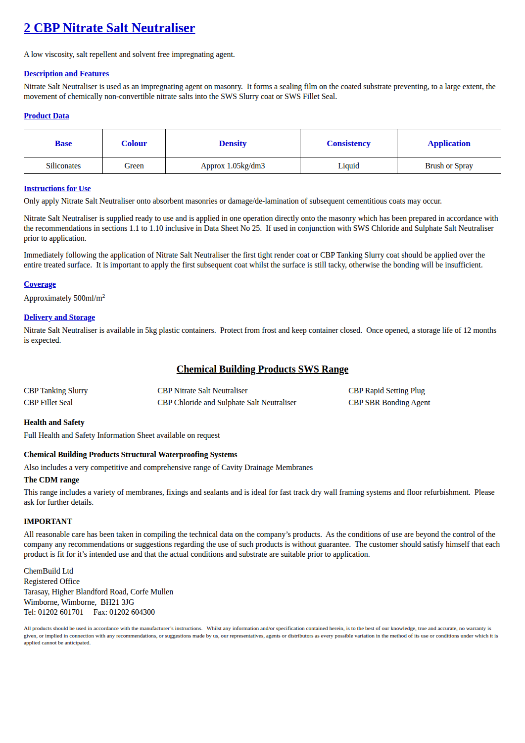2 CBP Nitrate Salt Neutraliser
A low viscosity, salt repellent and solvent free impregnating agent.
Description and Features
Nitrate Salt Neutraliser is used as an impregnating agent on masonry. It forms a sealing film on the coated substrate preventing, to a large extent, the movement of chemically non-convertible nitrate salts into the SWS Slurry coat or SWS Fillet Seal.
Product Data
| Base | Colour | Density | Consistency | Application |
| --- | --- | --- | --- | --- |
| Siliconates | Green | Approx 1.05kg/dm3 | Liquid | Brush or Spray |
Instructions for Use
Only apply Nitrate Salt Neutraliser onto absorbent masonries or damage/de-lamination of subsequent cementitious coats may occur.
Nitrate Salt Neutraliser is supplied ready to use and is applied in one operation directly onto the masonry which has been prepared in accordance with the recommendations in sections 1.1 to 1.10 inclusive in Data Sheet No 25. If used in conjunction with SWS Chloride and Sulphate Salt Neutraliser prior to application.
Immediately following the application of Nitrate Salt Neutraliser the first tight render coat or CBP Tanking Slurry coat should be applied over the entire treated surface. It is important to apply the first subsequent coat whilst the surface is still tacky, otherwise the bonding will be insufficient.
Coverage
Approximately 500ml/m2
Delivery and Storage
Nitrate Salt Neutraliser is available in 5kg plastic containers. Protect from frost and keep container closed. Once opened, a storage life of 12 months is expected.
Chemical Building Products SWS Range
| CBP Tanking Slurry | CBP Nitrate Salt Neutraliser | CBP Rapid Setting Plug |
| CBP Fillet Seal | CBP Chloride and Sulphate Salt Neutraliser | CBP SBR Bonding Agent |
Health and Safety
Full Health and Safety Information Sheet available on request
Chemical Building Products Structural Waterproofing Systems
Also includes a very competitive and comprehensive range of Cavity Drainage Membranes
The CDM range
This range includes a variety of membranes, fixings and sealants and is ideal for fast track dry wall framing systems and floor refurbishment. Please ask for further details.
IMPORTANT
All reasonable care has been taken in compiling the technical data on the company’s products. As the conditions of use are beyond the control of the company any recommendations or suggestions regarding the use of such products is without guarantee. The customer should satisfy himself that each product is fit for it’s intended use and that the actual conditions and substrate are suitable prior to application.
ChemBuild Ltd
Registered Office
Tarasay, Higher Blandford Road, Corfe Mullen
Wimborne, Wimborne, BH21 3JG
Tel: 01202 601701 Fax: 01202 604300
All products should be used in accordance with the manufacturer’s instructions. Whilst any information and/or specification contained herein, is to the best of our knowledge, true and accurate, no warranty is given, or implied in connection with any recommendations, or suggestions made by us, our representatives, agents or distributors as every possible variation in the method of its use or conditions under which it is applied cannot be anticipated.